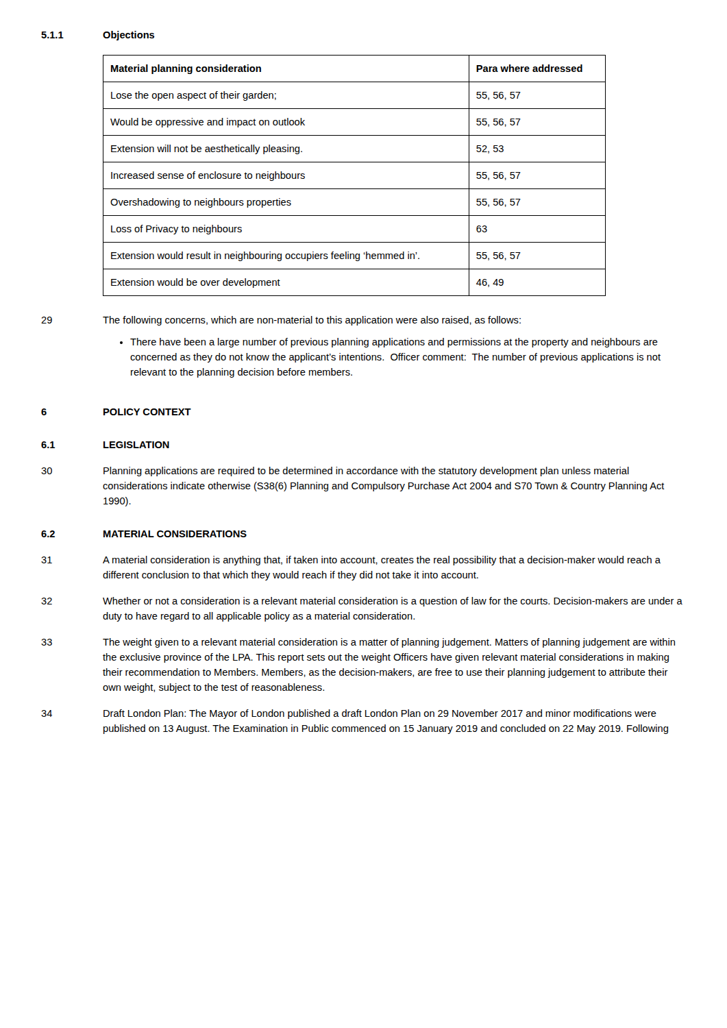5.1.1 Objections
| Material planning consideration | Para where addressed |
| --- | --- |
| Lose the open aspect of their garden; | 55, 56, 57 |
| Would be oppressive and impact on outlook | 55, 56, 57 |
| Extension will not be aesthetically pleasing. | 52, 53 |
| Increased sense of enclosure to neighbours | 55, 56, 57 |
| Overshadowing to neighbours properties | 55, 56, 57 |
| Loss of Privacy to neighbours | 63 |
| Extension would result in neighbouring occupiers feeling ‘hemmed in’. | 55, 56, 57 |
| Extension would be over development | 46, 49 |
29
The following concerns, which are non-material to this application were also raised, as follows:
There have been a large number of previous planning applications and permissions at the property and neighbours are concerned as they do not know the applicant’s intentions. Officer comment: The number of previous applications is not relevant to the planning decision before members.
6 POLICY CONTEXT
6.1 LEGISLATION
30
Planning applications are required to be determined in accordance with the statutory development plan unless material considerations indicate otherwise (S38(6) Planning and Compulsory Purchase Act 2004 and S70 Town & Country Planning Act 1990).
6.2 MATERIAL CONSIDERATIONS
31
A material consideration is anything that, if taken into account, creates the real possibility that a decision-maker would reach a different conclusion to that which they would reach if they did not take it into account.
32
Whether or not a consideration is a relevant material consideration is a question of law for the courts. Decision-makers are under a duty to have regard to all applicable policy as a material consideration.
33
The weight given to a relevant material consideration is a matter of planning judgement. Matters of planning judgement are within the exclusive province of the LPA. This report sets out the weight Officers have given relevant material considerations in making their recommendation to Members. Members, as the decision-makers, are free to use their planning judgement to attribute their own weight, subject to the test of reasonableness.
34
Draft London Plan: The Mayor of London published a draft London Plan on 29 November 2017 and minor modifications were published on 13 August. The Examination in Public commenced on 15 January 2019 and concluded on 22 May 2019. Following